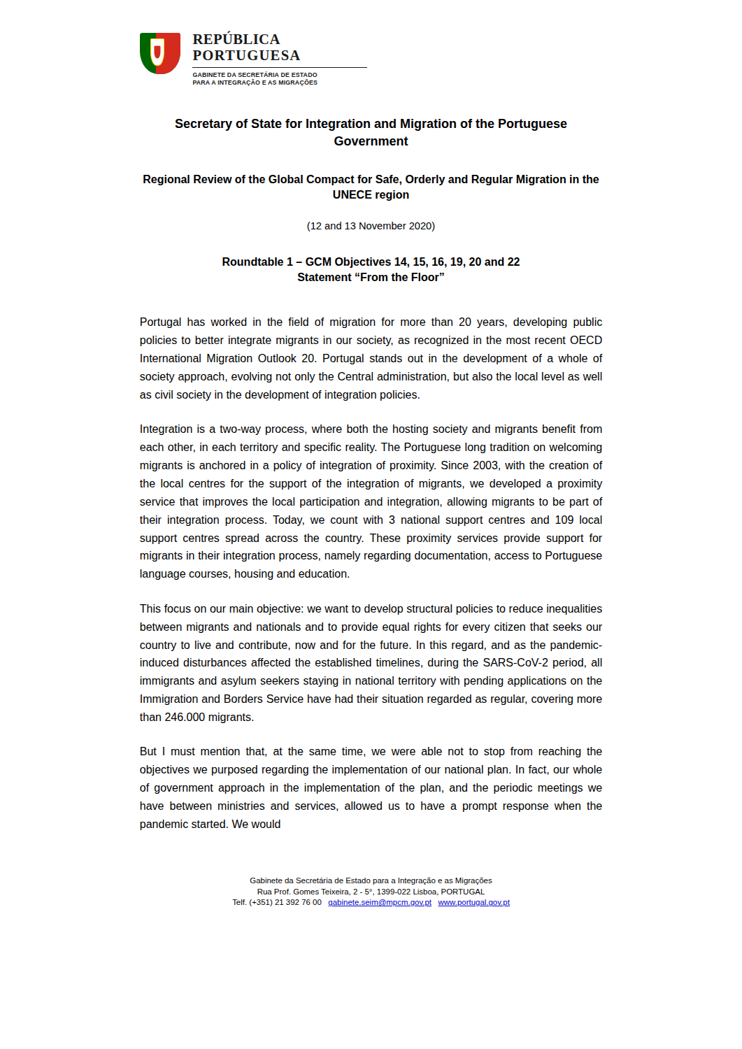RepúblicaPortuguesa
Gabinete da Secretária de Estado
para a Integração e as Migrações
Secretary of State for Integration and Migration of the Portuguese Government
Regional Review of the Global Compact for Safe, Orderly and Regular Migration in the UNECE region
(12 and 13 November 2020)
Roundtable 1 – GCM Objectives 14, 15, 16, 19, 20 and 22 Statement “From the Floor”
Portugal has worked in the field of migration for more than 20 years, developing public policies to better integrate migrants in our society, as recognized in the most recent OECD International Migration Outlook 20. Portugal stands out in the development of a whole of society approach, evolving not only the Central administration, but also the local level as well as civil society in the development of integration policies.
Integration is a two-way process, where both the hosting society and migrants benefit from each other, in each territory and specific reality. The Portuguese long tradition on welcoming migrants is anchored in a policy of integration of proximity. Since 2003, with the creation of the local centres for the support of the integration of migrants, we developed a proximity service that improves the local participation and integration, allowing migrants to be part of their integration process. Today, we count with 3 national support centres and 109 local support centres spread across the country. These proximity services provide support for migrants in their integration process, namely regarding documentation, access to Portuguese language courses, housing and education.
This focus on our main objective: we want to develop structural policies to reduce inequalities between migrants and nationals and to provide equal rights for every citizen that seeks our country to live and contribute, now and for the future. In this regard, and as the pandemic-induced disturbances affected the established timelines, during the SARS-CoV-2 period, all immigrants and asylum seekers staying in national territory with pending applications on the Immigration and Borders Service have had their situation regarded as regular, covering more than 246.000 migrants.
But I must mention that, at the same time, we were able not to stop from reaching the objectives we purposed regarding the implementation of our national plan. In fact, our whole of government approach in the implementation of the plan, and the periodic meetings we have between ministries and services, allowed us to have a prompt response when the pandemic started. We would
Gabinete da Secretária de Estado para a Integração e as Migrações
Rua Prof. Gomes Teixeira, 2 - 5°, 1399-022 Lisboa, PORTUGAL
Telf. (+351) 21 392 76 00 gabinete.seim@mpcm.gov.pt www.portugal.gov.pt